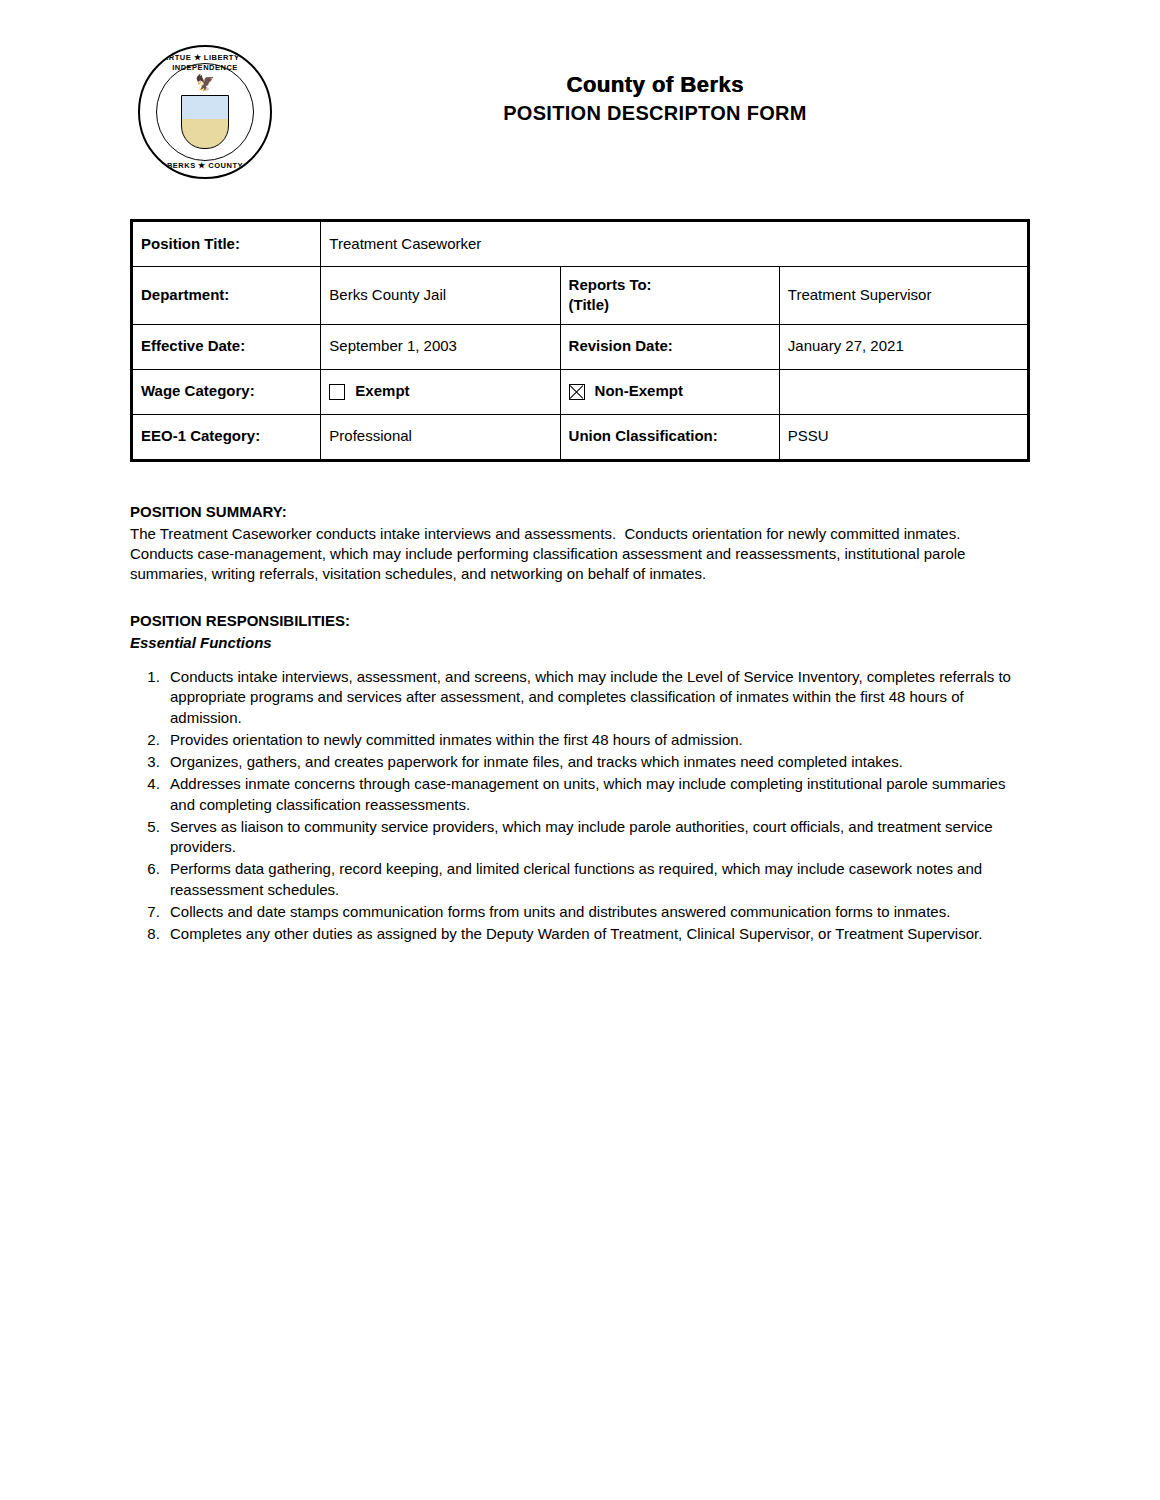VIRTUE ★ LIBERTY ★ INDEPENDENCE
🦅
BERKS ★ COUNTY
County of Berks
POSITION DESCRIPTON FORM
| Position Title: | Treatment Caseworker |
| Department: | Berks County Jail | Reports To: (Title) | Treatment Supervisor |
| Effective Date: | September 1, 2003 | Revision Date: | January 27, 2021 |
| Wage Category: | Exempt | Non-Exempt | |
| EEO-1 Category: | Professional | Union Classification: | PSSU |
POSITION SUMMARY:
The Treatment Caseworker conducts intake interviews and assessments. Conducts orientation for newly committed inmates. Conducts case-management, which may include performing classification assessment and reassessments, institutional parole summaries, writing referrals, visitation schedules, and networking on behalf of inmates.
POSITION RESPONSIBILITIES:
Essential Functions
Conducts intake interviews, assessment, and screens, which may include the Level of Service Inventory, completes referrals to appropriate programs and services after assessment, and completes classification of inmates within the first 48 hours of admission.
Provides orientation to newly committed inmates within the first 48 hours of admission.
Organizes, gathers, and creates paperwork for inmate files, and tracks which inmates need completed intakes.
Addresses inmate concerns through case-management on units, which may include completing institutional parole summaries and completing classification reassessments.
Serves as liaison to community service providers, which may include parole authorities, court officials, and treatment service providers.
Performs data gathering, record keeping, and limited clerical functions as required, which may include casework notes and reassessment schedules.
Collects and date stamps communication forms from units and distributes answered communication forms to inmates.
Completes any other duties as assigned by the Deputy Warden of Treatment, Clinical Supervisor, or Treatment Supervisor.